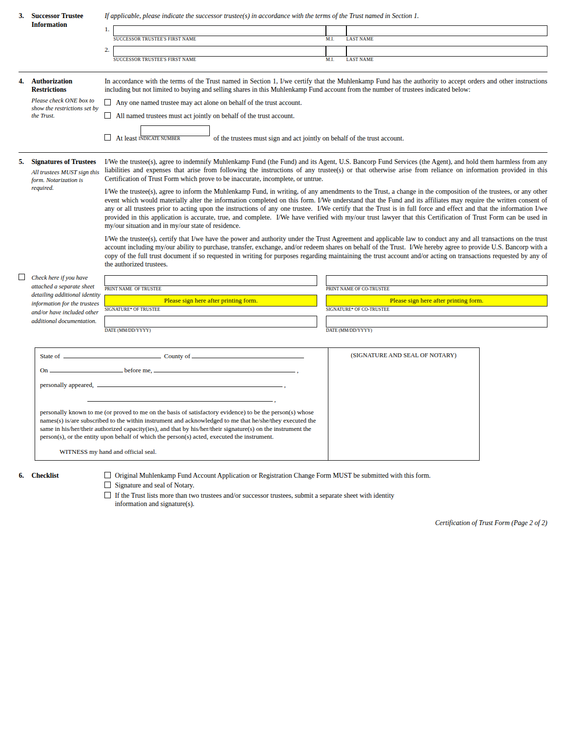| 3. | Successor Trustee Information | If applicable, please indicate the successor trustee(s) in accordance with the terms of the Trust named in Section 1. / 1. / Successor Trustee's First Name / M.I. / Last Name / / 2. / Successor Trustee's First Name / M.I. / Last Name / |
| 4. | Authorization Restrictions Please check ONE box to show the restrictions set by the Trust. | In accordance with the terms of the Trust named in Section 1, I/we certify that the Muhlenkamp Fund has the authority to accept orders and other instructions including but not limited to buying and selling shares in this Muhlenkamp Fund account from the number of trustees indicated below: Any one named trustee may act alone on behalf of the trust account. All named trustees must act jointly on behalf of the trust account. At least Indicate Number of the trustees must sign and act jointly on behalf of the trust account. |
| 5. | Signatures of Trustees All trustees MUST sign this form. Notarization is required. | I/We the trustee(s), agree to indemnify Muhlenkamp Fund (the Fund) and its Agent, U.S. Bancorp Fund Services (the Agent), and hold them harmless from any liabilities and expenses that arise from following the instructions of any trustee(s) or that otherwise arise from reliance on information provided in this Certification of Trust Form which prove to be inaccurate, incomplete, or untrue. I/We the trustee(s), agree to inform the Muhlenkamp Fund, in writing, of any amendments to the Trust, a change in the composition of the trustees, or any other event which would materially alter the information completed on this form. I/We understand that the Fund and its affiliates may require the written consent of any or all trustees prior to acting upon the instructions of any one trustee. I/We certify that the Trust is in full force and effect and that the information I/we provided in this application is accurate, true, and complete. I/We have verified with my/our trust lawyer that this Certification of Trust Form can be used in my/our situation and in my/our state of residence. I/We the trustee(s), certify that I/we have the power and authority under the Trust Agreement and applicable law to conduct any and all transactions on the trust account including my/our ability to purchase, transfer, exchange, and/or redeem shares on behalf of the Trust. I/We hereby agree to provide U.S. Bancorp with a copy of the full trust document if so requested in writing for purposes regarding maintaining the trust account and/or acting on transactions requested by any of the authorized trustees. |
| | Check here if you have attached a separate sheet detailing additional identity information for the trustees and/or have included other additional documentation. | / Print Name of Trustee / Print Name of Co-Trustee / / Please sign here after printing form. Signature* of Trustee / Please sign here after printing form. Signature* of Co-Trustee / / Date (mm/dd/yyyy) / Date (mm/dd/yyyy) / |
| State of County of On before me, , personally appeared, , , personally known to me (or proved to me on the basis of satisfactory evidence) to be the person(s) whose names(s) is/are subscribed to the within instrument and acknowledged to me that he/she/they executed the same in his/her/their authorized capacity(ies), and that by his/her/their signature(s) on the instrument the person(s), or the entity upon behalf of which the person(s) acted, executed the instrument. WITNESS my hand and official seal. | (SIGNATURE AND SEAL OF NOTARY) |
| 6. | Checklist | Original Muhlenkamp Fund Account Application or Registration Change Form MUST be submitted with this form. Signature and seal of Notary. If the Trust lists more than two trustees and/or successor trustees, submit a separate sheet with identity information and signature(s). |
Certification of Trust Form (Page 2 of 2)